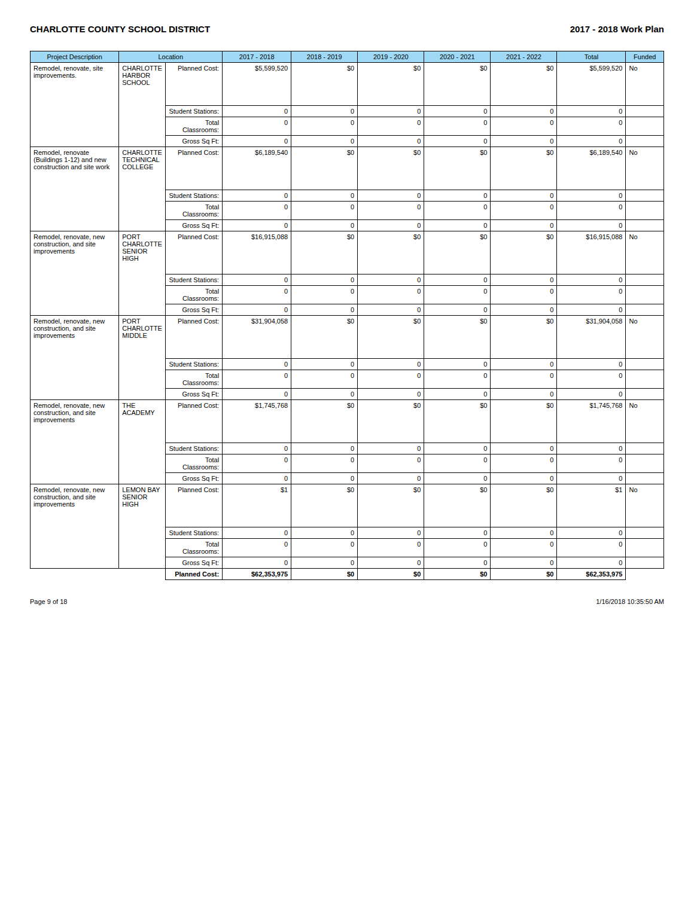CHARLOTTE COUNTY SCHOOL DISTRICT
2017 - 2018 Work Plan
| Project Description | Location | 2017 - 2018 | 2018 - 2019 | 2019 - 2020 | 2020 - 2021 | 2021 - 2022 | Total | Funded |
| --- | --- | --- | --- | --- | --- | --- | --- | --- |
| Remodel, renovate, site improvements. | CHARLOTTE HARBOR SCHOOL | Planned Cost: | $5,599,520 | $0 | $0 | $0 | $0 | $5,599,520 | No |
| Student Stations: | 0 | 0 | 0 | 0 | 0 | 0 | |
| Total Classrooms: | 0 | 0 | 0 | 0 | 0 | 0 | |
| Gross Sq Ft: | 0 | 0 | 0 | 0 | 0 | 0 | |
| Remodel, renovate (Buildings 1-12) and new construction and site work | CHARLOTTE TECHNICAL COLLEGE | Planned Cost: | $6,189,540 | $0 | $0 | $0 | $0 | $6,189,540 | No |
| Student Stations: | 0 | 0 | 0 | 0 | 0 | 0 | |
| Total Classrooms: | 0 | 0 | 0 | 0 | 0 | 0 | |
| Gross Sq Ft: | 0 | 0 | 0 | 0 | 0 | 0 | |
| Remodel, renovate, new construction, and site improvements | PORT CHARLOTTE SENIOR HIGH | Planned Cost: | $16,915,088 | $0 | $0 | $0 | $0 | $16,915,088 | No |
| Student Stations: | 0 | 0 | 0 | 0 | 0 | 0 | |
| Total Classrooms: | 0 | 0 | 0 | 0 | 0 | 0 | |
| Gross Sq Ft: | 0 | 0 | 0 | 0 | 0 | 0 | |
| Remodel, renovate, new construction, and site improvements | PORT CHARLOTTE MIDDLE | Planned Cost: | $31,904,058 | $0 | $0 | $0 | $0 | $31,904,058 | No |
| Student Stations: | 0 | 0 | 0 | 0 | 0 | 0 | |
| Total Classrooms: | 0 | 0 | 0 | 0 | 0 | 0 | |
| Gross Sq Ft: | 0 | 0 | 0 | 0 | 0 | 0 | |
| Remodel, renovate, new construction, and site improvements | THE ACADEMY | Planned Cost: | $1,745,768 | $0 | $0 | $0 | $0 | $1,745,768 | No |
| Student Stations: | 0 | 0 | 0 | 0 | 0 | 0 | |
| Total Classrooms: | 0 | 0 | 0 | 0 | 0 | 0 | |
| Gross Sq Ft: | 0 | 0 | 0 | 0 | 0 | 0 | |
| Remodel, renovate, new construction, and site improvements | LEMON BAY SENIOR HIGH | Planned Cost: | $1 | $0 | $0 | $0 | $0 | $1 | No |
| Student Stations: | 0 | 0 | 0 | 0 | 0 | 0 | |
| Total Classrooms: | 0 | 0 | 0 | 0 | 0 | 0 | |
| Gross Sq Ft: | 0 | 0 | 0 | 0 | 0 | 0 | |
| | | Planned Cost: | $62,353,975 | $0 | $0 | $0 | $0 | $62,353,975 | |
Page 9 of 18
1/16/2018 10:35:50 AM